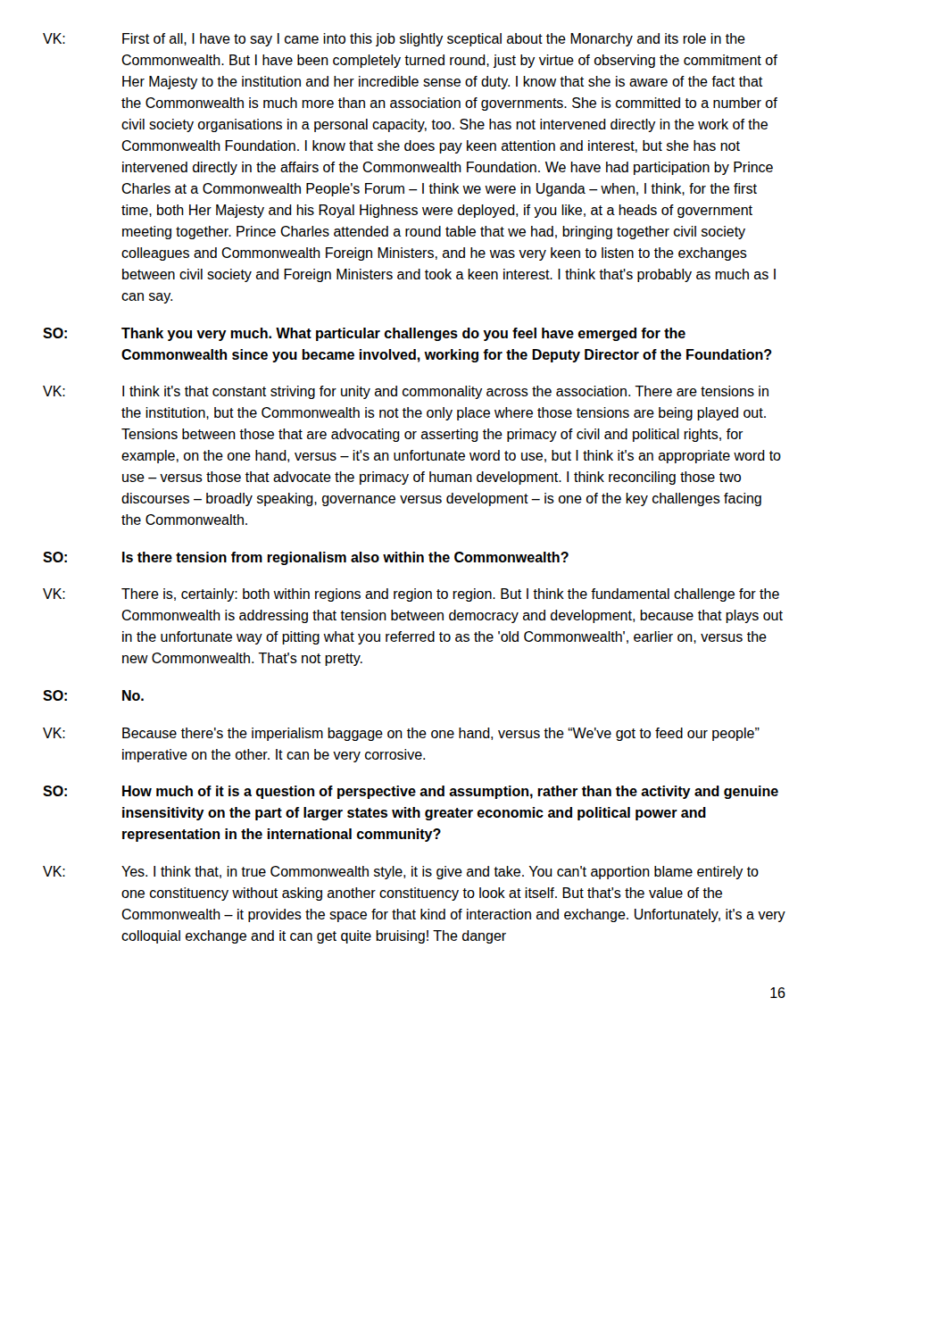VK:
First of all, I have to say I came into this job slightly sceptical about the Monarchy and its role in the Commonwealth. But I have been completely turned round, just by virtue of observing the commitment of Her Majesty to the institution and her incredible sense of duty. I know that she is aware of the fact that the Commonwealth is much more than an association of governments. She is committed to a number of civil society organisations in a personal capacity, too. She has not intervened directly in the work of the Commonwealth Foundation. I know that she does pay keen attention and interest, but she has not intervened directly in the affairs of the Commonwealth Foundation. We have had participation by Prince Charles at a Commonwealth People's Forum – I think we were in Uganda – when, I think, for the first time, both Her Majesty and his Royal Highness were deployed, if you like, at a heads of government meeting together. Prince Charles attended a round table that we had, bringing together civil society colleagues and Commonwealth Foreign Ministers, and he was very keen to listen to the exchanges between civil society and Foreign Ministers and took a keen interest. I think that's probably as much as I can say.
SO:
Thank you very much. What particular challenges do you feel have emerged for the Commonwealth since you became involved, working for the Deputy Director of the Foundation?
VK:
I think it's that constant striving for unity and commonality across the association. There are tensions in the institution, but the Commonwealth is not the only place where those tensions are being played out. Tensions between those that are advocating or asserting the primacy of civil and political rights, for example, on the one hand, versus – it's an unfortunate word to use, but I think it's an appropriate word to use – versus those that advocate the primacy of human development. I think reconciling those two discourses – broadly speaking, governance versus development – is one of the key challenges facing the Commonwealth.
SO:
Is there tension from regionalism also within the Commonwealth?
VK:
There is, certainly: both within regions and region to region. But I think the fundamental challenge for the Commonwealth is addressing that tension between democracy and development, because that plays out in the unfortunate way of pitting what you referred to as the 'old Commonwealth', earlier on, versus the new Commonwealth. That's not pretty.
SO:
No.
VK:
Because there's the imperialism baggage on the one hand, versus the “We've got to feed our people” imperative on the other. It can be very corrosive.
SO:
How much of it is a question of perspective and assumption, rather than the activity and genuine insensitivity on the part of larger states with greater economic and political power and representation in the international community?
VK:
Yes. I think that, in true Commonwealth style, it is give and take. You can't apportion blame entirely to one constituency without asking another constituency to look at itself. But that's the value of the Commonwealth – it provides the space for that kind of interaction and exchange. Unfortunately, it's a very colloquial exchange and it can get quite bruising! The danger
16